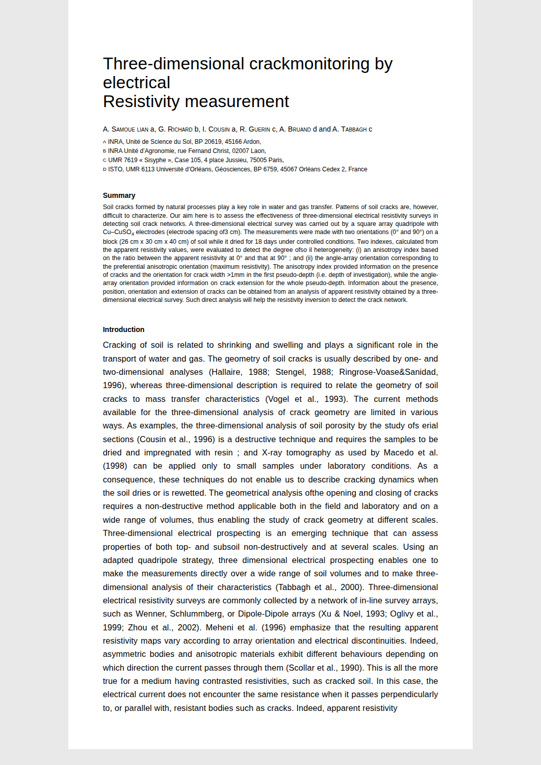Three-dimensional crackmonitoring by electrical
Resistivity measurement
A. Samoue lian a, G. Richard b, I. Cousin a, R. Guerin c, A. Bruand d and A. Tabbagh c
A INRA, Unité de Science du Sol, BP 20619, 45166 Ardon,
B INRA Unité d’Agronomie, rue Fernand Christ, 02007 Laon,
C UMR 7619 « Sisyphe », Case 105, 4 place Jussieu, 75005 Paris,
D ISTO, UMR 6113 Université d’Orléans, Géosciences, BP 6759, 45067 Orléans Cedex 2, France
Summary
Soil cracks formed by natural processes play a key role in water and gas transfer. Patterns of soil cracks are, however, difficult to characterize. Our aim here is to assess the effectiveness of three-dimensional electrical resistivity surveys in detecting soil crack networks. A three-dimensional electrical survey was carried out by a square array quadripole with Cu–CuSO4 electrodes (electrode spacing of3 cm). The measurements were made with two orientations (0° and 90°) on a block (26 cm x 30 cm x 40 cm) of soil while it dried for 18 days under controlled conditions. Two indexes, calculated from the apparent resistivity values, were evaluated to detect the degree ofso il heterogeneity: (i) an anisotropy index based on the ratio between the apparent resistivity at 0° and that at 90° ; and (ii) the angle-array orientation corresponding to the preferential anisotropic orientation (maximum resistivity). The anisotropy index provided information on the presence of cracks and the orientation for crack width >1mm in the first pseudo-depth (i.e. depth of investigation), while the angle-array orientation provided information on crack extension for the whole pseudo-depth. Information about the presence, position, orientation and extension of cracks can be obtained from an analysis of apparent resistivity obtained by a three-dimensional electrical survey. Such direct analysis will help the resistivity inversion to detect the crack network.
Introduction
Cracking of soil is related to shrinking and swelling and plays a significant role in the transport of water and gas. The geometry of soil cracks is usually described by one- and two-dimensional analyses (Hallaire, 1988; Stengel, 1988; Ringrose-Voase&Sanidad, 1996), whereas three-dimensional description is required to relate the geometry of soil cracks to mass transfer characteristics (Vogel et al., 1993). The current methods available for the three-dimensional analysis of crack geometry are limited in various ways. As examples, the three-dimensional analysis of soil porosity by the study ofs erial sections (Cousin et al., 1996) is a destructive technique and requires the samples to be dried and impregnated with resin ; and X-ray tomography as used by Macedo et al. (1998) can be applied only to small samples under laboratory conditions. As a consequence, these techniques do not enable us to describe cracking dynamics when the soil dries or is rewetted. The geometrical analysis ofthe opening and closing of cracks requires a non-destructive method applicable both in the field and laboratory and on a wide range of volumes, thus enabling the study of crack geometry at different scales. Three-dimensional electrical prospecting is an emerging technique that can assess properties of both top- and subsoil non-destructively and at several scales. Using an adapted quadripole strategy, three dimensional electrical prospecting enables one to make the measurements directly over a wide range of soil volumes and to make three-dimensional analysis of their characteristics (Tabbagh et al., 2000). Three-dimensional electrical resistivity surveys are commonly collected by a network of in-line survey arrays, such as Wenner, Schlummberg, or Dipole-Dipole arrays (Xu & Noel, 1993; Oglivy et al., 1999; Zhou et al., 2002). Meheni et al. (1996) emphasize that the resulting apparent resistivity maps vary according to array orientation and electrical discontinuities. Indeed, asymmetric bodies and anisotropic materials exhibit different behaviours depending on which direction the current passes through them (Scollar et al., 1990). This is all the more true for a medium having contrasted resistivities, such as cracked soil. In this case, the electrical current does not encounter the same resistance when it passes perpendicularly to, or parallel with, resistant bodies such as cracks. Indeed, apparent resistivity